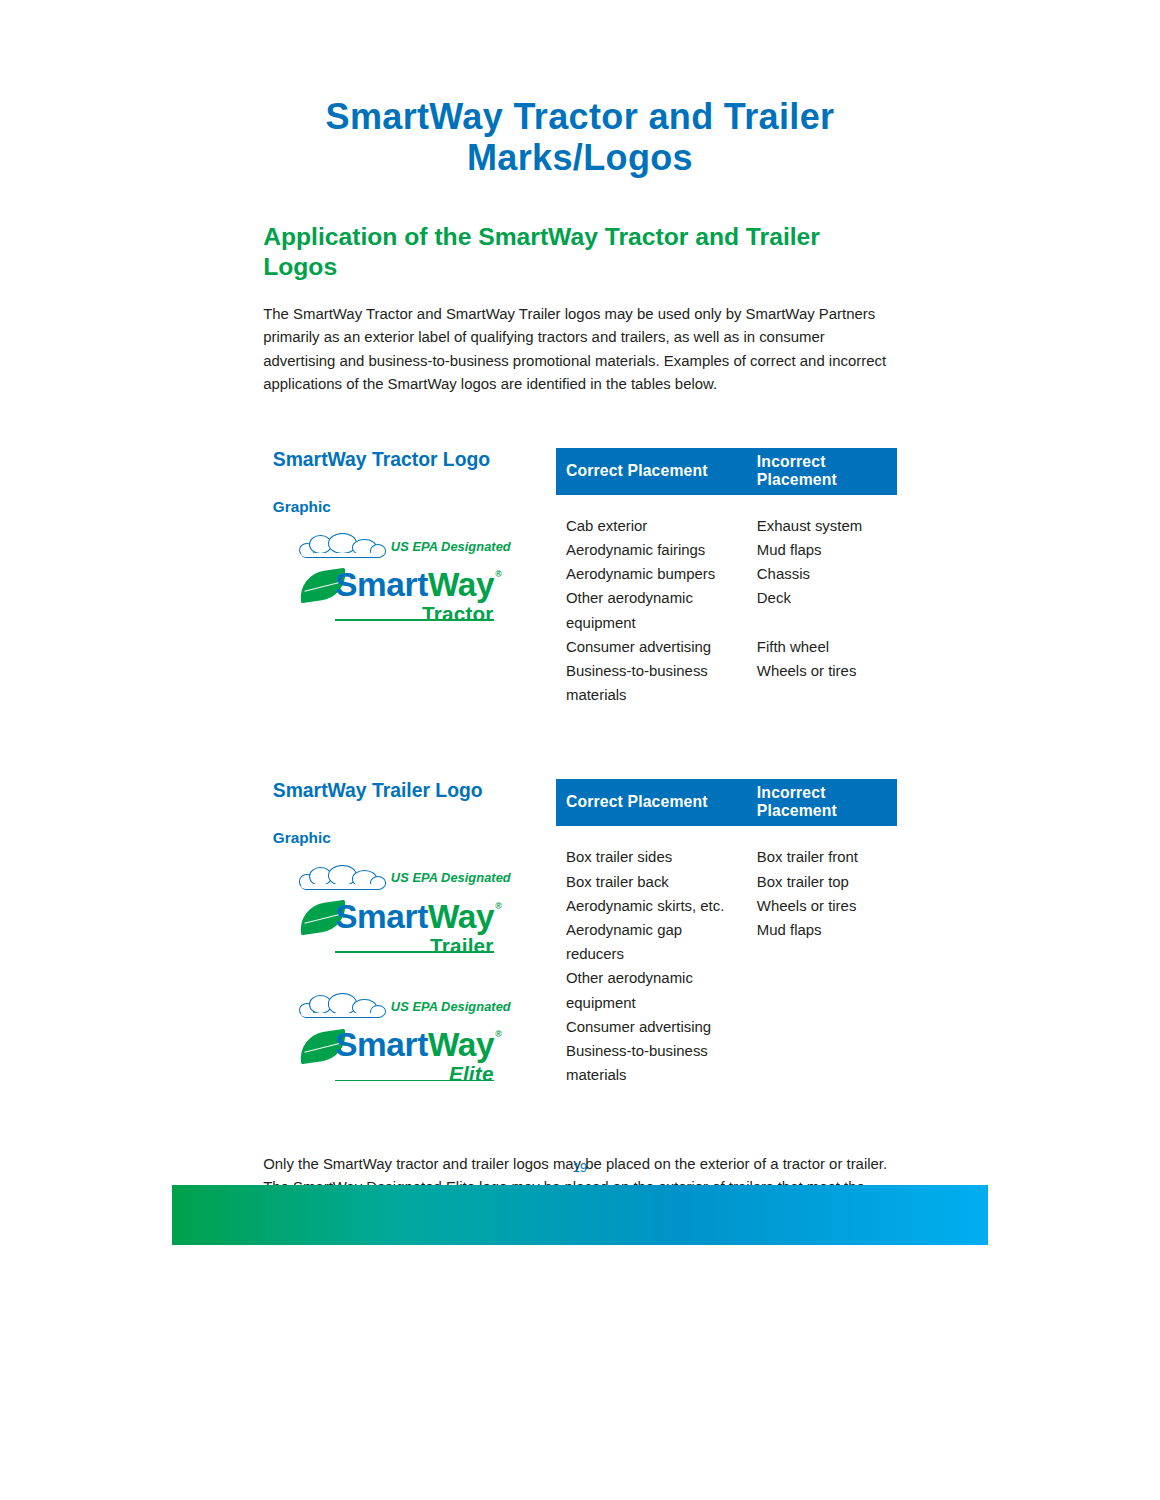SmartWay Tractor and Trailer Marks/Logos
Application of the SmartWay Tractor and Trailer Logos
The SmartWay Tractor and SmartWay Trailer logos may be used only by SmartWay Partners primarily as an exterior label of qualifying tractors and trailers, as well as in consumer advertising and business-to-business promotional materials. Examples of correct and incorrect applications of the SmartWay logos are identified in the tables below.
SmartWay Tractor Logo
Graphic
US EPA Designated
Smart Way®
Tractor
| Correct Placement | Incorrect Placement |
| --- | --- |
| Cab exterior | Exhaust system |
| Aerodynamic fairings | Mud flaps |
| Aerodynamic bumpers | Chassis |
| Other aerodynamic equipment | Deck |
| Consumer advertising | Fifth wheel |
| Business-to-business materials | Wheels or tires |
SmartWay Trailer Logo
Graphic
US EPA Designated
Smart Way®
Trailer
US EPA Designated
Smart Way®
Elite
| Correct Placement | Incorrect Placement |
| --- | --- |
| Box trailer sides | Box trailer front |
| Box trailer back | Box trailer top |
| Aerodynamic skirts, etc. | Wheels or tires |
| Aerodynamic gap reducers | Mud flaps |
| Other aerodynamic equipment | |
| Consumer advertising | |
| Business-to-business materials | |
Only the SmartWay tractor and trailer logos may be placed on the exterior of a tractor or trailer. The SmartWay Designated Elite logo may be placed on the exterior of trailers that meet the specified criteria. All other SmartWay logos are prohibited from appearing on the exterior of tractors and trailers.
19